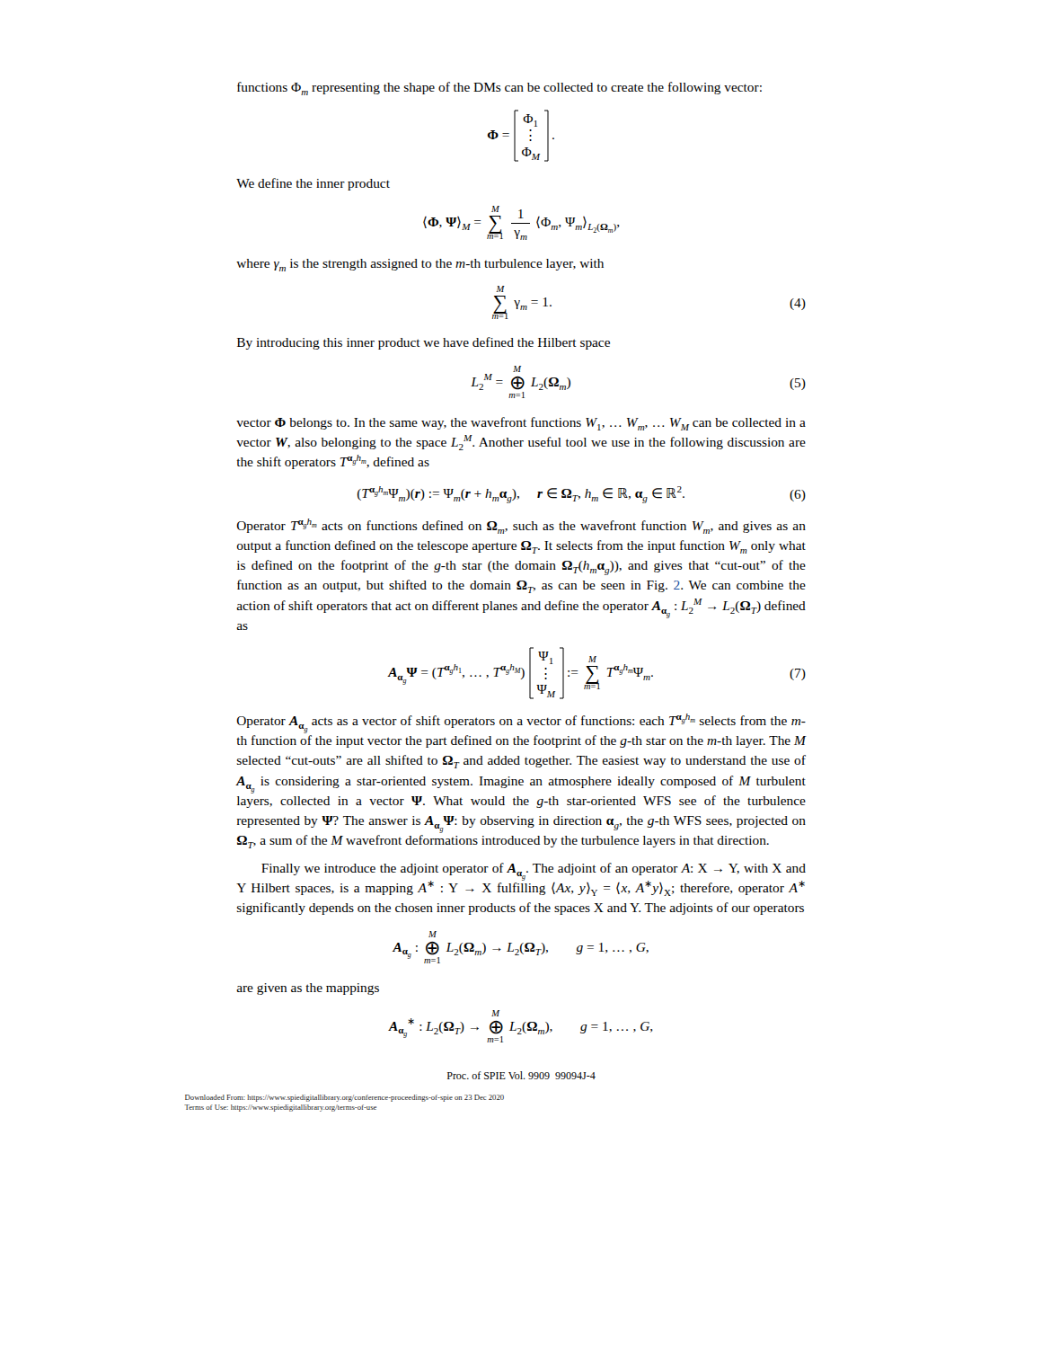functions Φm representing the shape of the DMs can be collected to create the following vector:
Φ = Φ1 ⋮ ΦM .
We define the inner product
⟨Φ, Ψ⟩M = M ∑ m=1 1 γm ⟨Φm, Ψm⟩L2(Ωm),
where γm is the strength assigned to the m-th turbulence layer, with
M ∑ m=1 γm = 1. (4)
By introducing this inner product we have defined the Hilbert space
L2M = M ⊕ m=1 L2(Ωm) (5)
vector Φ belongs to. In the same way, the wavefront functions W1, … Wm, … WM can be collected in a vector W, also belonging to the space L2M. Another useful tool we use in the following discussion are the shift operators Tαghm, defined as
(TαghmΨm)(r) := Ψm(r + hm αg), r ∈ ΩT, hm ∈ ℝ, αg ∈ ℝ2. (6)
Operator Tαghm acts on functions defined on Ωm, such as the wavefront function Wm, and gives as an output a function defined on the telescope aperture ΩT. It selects from the input function Wm only what is defined on the footprint of the g-th star (the domain ΩT(hm αg)), and gives that “cut-out” of the function as an output, but shifted to the domain ΩT, as can be seen in Fig. 2. We can combine the action of shift operators that act on different planes and define the operator Aαg : L2M → L2(ΩT) defined as
AαgΨ = (Tαgh1, … , TαghM) Ψ1 ⋮ ΨM := M ∑ m=1 TαghmΨm. (7)
Operator Aαg acts as a vector of shift operators on a vector of functions: each Tαghm selects from the m-th function of the input vector the part defined on the footprint of the g-th star on the m-th layer. The M selected “cut-outs” are all shifted to ΩT and added together. The easiest way to understand the use of Aαg is considering a star-oriented system. Imagine an atmosphere ideally composed of M turbulent layers, collected in a vector Ψ. What would the g-th star-oriented WFS see of the turbulence represented by Ψ? The answer is AαgΨ: by observing in direction αg, the g-th WFS sees, projected on ΩT, a sum of the M wavefront deformations introduced by the turbulence layers in that direction.
Finally we introduce the adjoint operator of Aαg. The adjoint of an operator A: X → Y, with X and Y Hilbert spaces, is a mapping A∗ : Y → X fulfilling ⟨Ax, y⟩Y = ⟨x, A∗y⟩X; therefore, operator A∗ significantly depends on the chosen inner products of the spaces X and Y. The adjoints of our operators
Aαg : M ⊕ m=1 L2(Ωm) → L2(ΩT), g = 1, … , G,
are given as the mappings
Aαg∗ : L2(ΩT) → M ⊕ m=1 L2(Ωm), g = 1, … , G,
Proc. of SPIE Vol. 9909 99094J-4
Downloaded From: https://www.spiedigitallibrary.org/conference-proceedings-of-spie on 23 Dec 2020
Terms of Use: https://www.spiedigitallibrary.org/terms-of-use